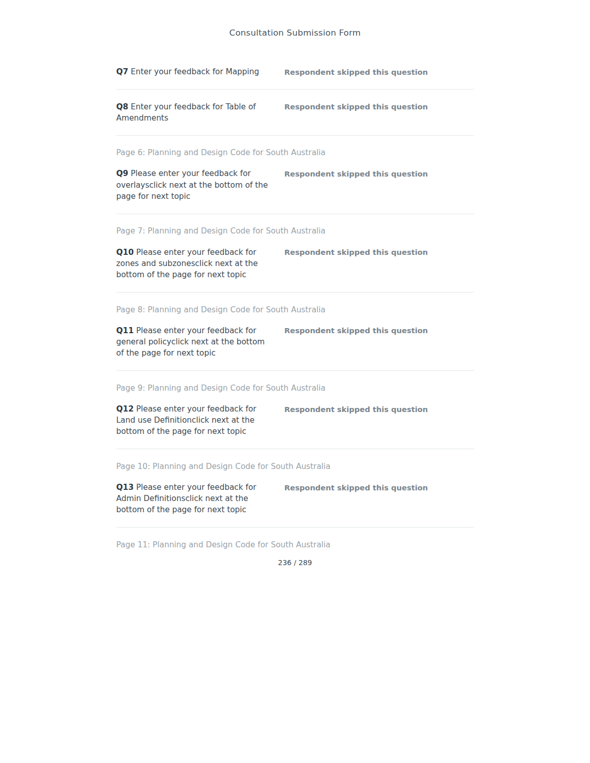Consultation Submission Form
Q7 Enter your feedback for Mapping
Respondent skipped this question
Q8 Enter your feedback for Table of Amendments
Respondent skipped this question
Page 6: Planning and Design Code for South Australia
Q9 Please enter your feedback for overlaysclick next at the bottom of the page for next topic
Respondent skipped this question
Page 7: Planning and Design Code for South Australia
Q10 Please enter your feedback for zones and subzonesclick next at the bottom of the page for next topic
Respondent skipped this question
Page 8: Planning and Design Code for South Australia
Q11 Please enter your feedback for general policyclick next at the bottom of the page for next topic
Respondent skipped this question
Page 9: Planning and Design Code for South Australia
Q12 Please enter your feedback for Land use Definitionclick next at the bottom of the page for next topic
Respondent skipped this question
Page 10: Planning and Design Code for South Australia
Q13 Please enter your feedback for Admin Definitionsclick next at the bottom of the page for next topic
Respondent skipped this question
Page 11: Planning and Design Code for South Australia
236 / 289